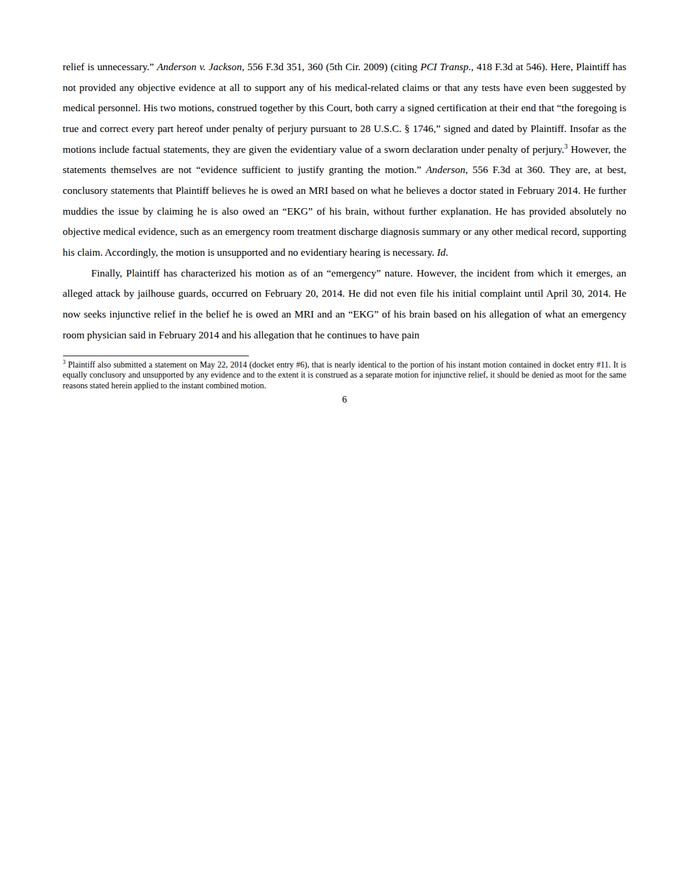relief is unnecessary.” Anderson v. Jackson, 556 F.3d 351, 360 (5th Cir. 2009) (citing PCI Transp., 418 F.3d at 546). Here, Plaintiff has not provided any objective evidence at all to support any of his medical-related claims or that any tests have even been suggested by medical personnel. His two motions, construed together by this Court, both carry a signed certification at their end that “the foregoing is true and correct every part hereof under penalty of perjury pursuant to 28 U.S.C. § 1746,” signed and dated by Plaintiff. Insofar as the motions include factual statements, they are given the evidentiary value of a sworn declaration under penalty of perjury.3 However, the statements themselves are not “evidence sufficient to justify granting the motion.” Anderson, 556 F.3d at 360. They are, at best, conclusory statements that Plaintiff believes he is owed an MRI based on what he believes a doctor stated in February 2014. He further muddies the issue by claiming he is also owed an “EKG” of his brain, without further explanation. He has provided absolutely no objective medical evidence, such as an emergency room treatment discharge diagnosis summary or any other medical record, supporting his claim. Accordingly, the motion is unsupported and no evidentiary hearing is necessary. Id.
Finally, Plaintiff has characterized his motion as of an “emergency” nature. However, the incident from which it emerges, an alleged attack by jailhouse guards, occurred on February 20, 2014. He did not even file his initial complaint until April 30, 2014. He now seeks injunctive relief in the belief he is owed an MRI and an “EKG” of his brain based on his allegation of what an emergency room physician said in February 2014 and his allegation that he continues to have pain
3 Plaintiff also submitted a statement on May 22, 2014 (docket entry #6), that is nearly identical to the portion of his instant motion contained in docket entry #11. It is equally conclusory and unsupported by any evidence and to the extent it is construed as a separate motion for injunctive relief, it should be denied as moot for the same reasons stated herein applied to the instant combined motion.
6